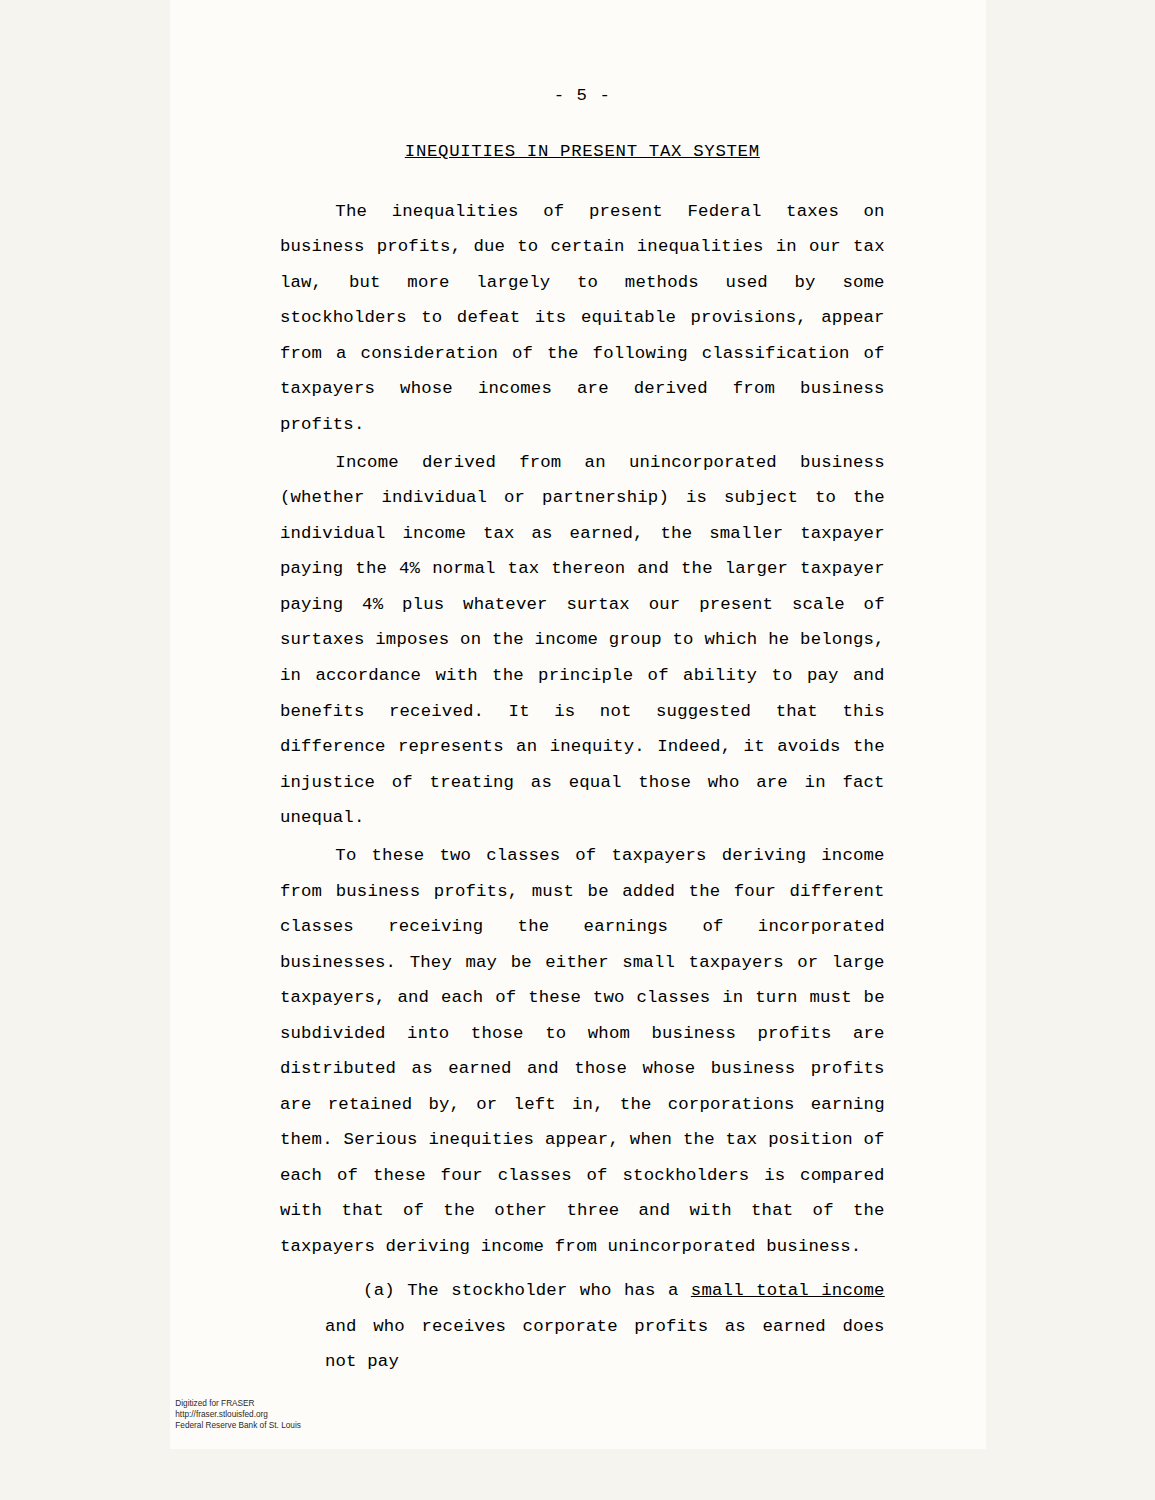- 5 -
INEQUITIES IN PRESENT TAX SYSTEM
The inequalities of present Federal taxes on business profits, due to certain inequalities in our tax law, but more largely to methods used by some stockholders to defeat its equitable provisions, appear from a consideration of the following classification of taxpayers whose incomes are derived from business profits.
Income derived from an unincorporated business (whether individual or partnership) is subject to the individual income tax as earned, the smaller taxpayer paying the 4% normal tax thereon and the larger taxpayer paying 4% plus whatever surtax our present scale of surtaxes imposes on the income group to which he belongs, in accordance with the principle of ability to pay and benefits received. It is not suggested that this difference represents an inequity. Indeed, it avoids the injustice of treating as equal those who are in fact unequal.
To these two classes of taxpayers deriving income from business profits, must be added the four different classes receiving the earnings of incorporated businesses. They may be either small taxpayers or large taxpayers, and each of these two classes in turn must be subdivided into those to whom business profits are distributed as earned and those whose business profits are retained by, or left in, the corporations earning them. Serious inequities appear, when the tax position of each of these four classes of stockholders is compared with that of the other three and with that of the taxpayers deriving income from unincorporated business.
(a) The stockholder who has a small total income and who receives corporate profits as earned does not pay
Digitized for FRASER
http://fraser.stlouisfed.org
Federal Reserve Bank of St. Louis